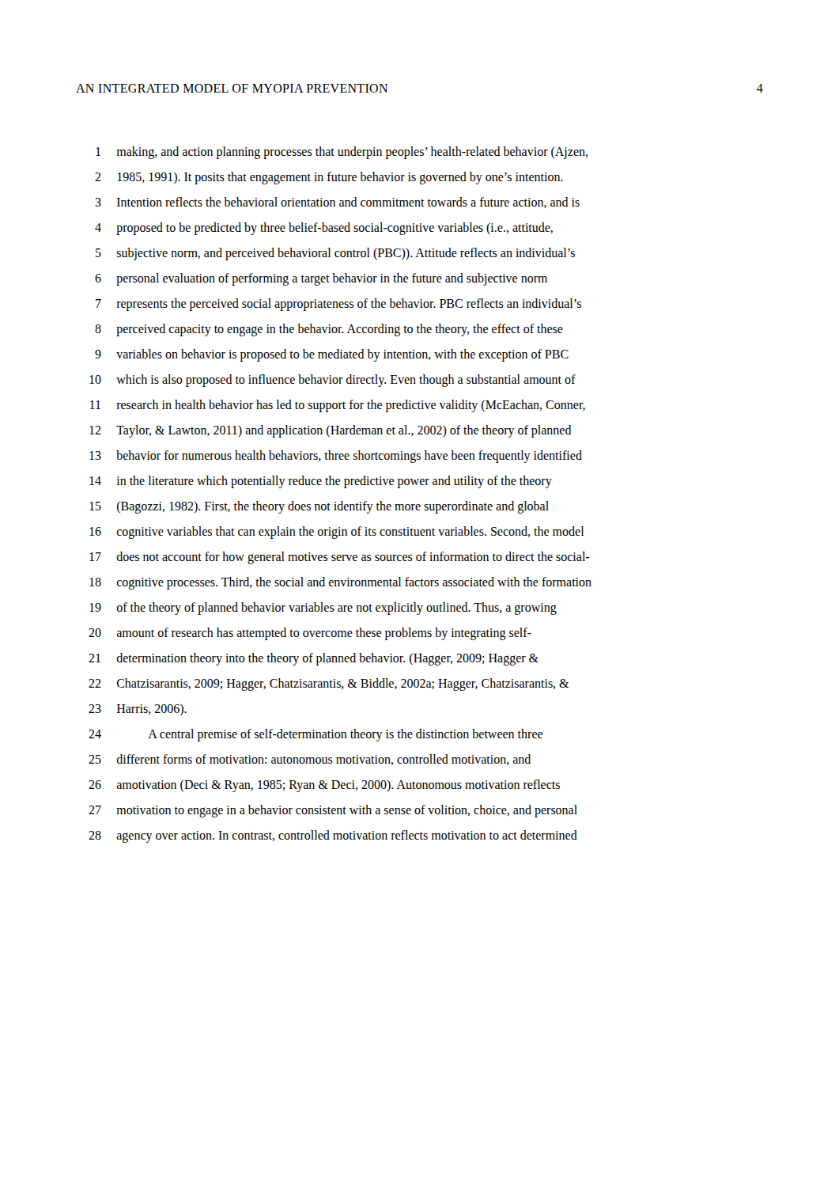An Integrated Model of Myopia Prevention 4
making, and action planning processes that underpin peoples’ health-related behavior (Ajzen,
1985, 1991). It posits that engagement in future behavior is governed by one’s intention.
Intention reflects the behavioral orientation and commitment towards a future action, and is
proposed to be predicted by three belief-based social-cognitive variables (i.e., attitude,
subjective norm, and perceived behavioral control (PBC)). Attitude reflects an individual’s
personal evaluation of performing a target behavior in the future and subjective norm
represents the perceived social appropriateness of the behavior. PBC reflects an individual’s
perceived capacity to engage in the behavior. According to the theory, the effect of these
variables on behavior is proposed to be mediated by intention, with the exception of PBC
which is also proposed to influence behavior directly. Even though a substantial amount of
research in health behavior has led to support for the predictive validity (McEachan, Conner,
Taylor, & Lawton, 2011) and application (Hardeman et al., 2002) of the theory of planned
behavior for numerous health behaviors, three shortcomings have been frequently identified
in the literature which potentially reduce the predictive power and utility of the theory
(Bagozzi, 1982). First, the theory does not identify the more superordinate and global
cognitive variables that can explain the origin of its constituent variables. Second, the model
does not account for how general motives serve as sources of information to direct the social-
cognitive processes. Third, the social and environmental factors associated with the formation
of the theory of planned behavior variables are not explicitly outlined. Thus, a growing
amount of research has attempted to overcome these problems by integrating self-
determination theory into the theory of planned behavior. (Hagger, 2009; Hagger &
Chatzisarantis, 2009; Hagger, Chatzisarantis, & Biddle, 2002a; Hagger, Chatzisarantis, &
Harris, 2006).
A central premise of self-determination theory is the distinction between three
different forms of motivation: autonomous motivation, controlled motivation, and
amotivation (Deci & Ryan, 1985; Ryan & Deci, 2000). Autonomous motivation reflects
motivation to engage in a behavior consistent with a sense of volition, choice, and personal
agency over action. In contrast, controlled motivation reflects motivation to act determined